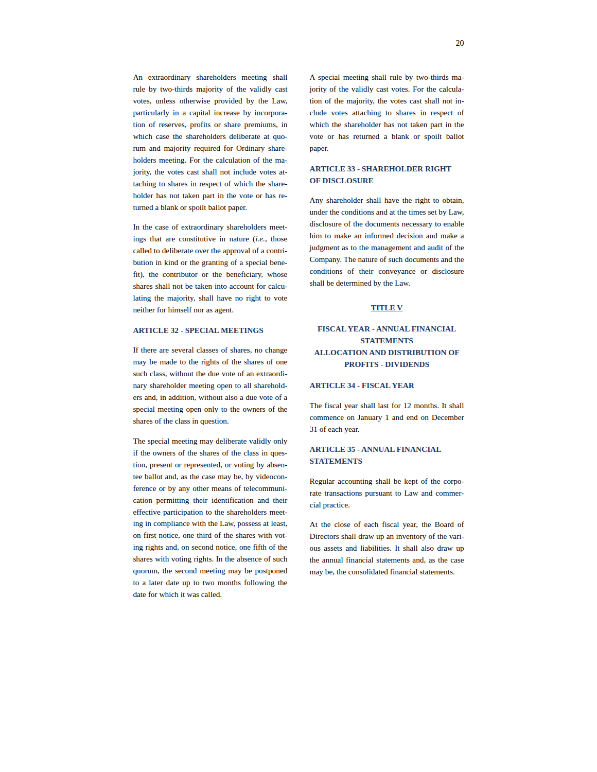20
An extraordinary shareholders meeting shall rule by two-thirds majority of the validly cast votes, unless otherwise provided by the Law, particularly in a capital increase by incorporation of reserves, profits or share premiums, in which case the shareholders deliberate at quorum and majority required for Ordinary shareholders meeting. For the calculation of the majority, the votes cast shall not include votes attaching to shares in respect of which the shareholder has not taken part in the vote or has returned a blank or spoilt ballot paper.
In the case of extraordinary shareholders meetings that are constitutive in nature (i.e., those called to deliberate over the approval of a contribution in kind or the granting of a special benefit), the contributor or the beneficiary, whose shares shall not be taken into account for calculating the majority, shall have no right to vote neither for himself nor as agent.
ARTICLE 32 - SPECIAL MEETINGS
If there are several classes of shares, no change may be made to the rights of the shares of one such class, without the due vote of an extraordinary shareholder meeting open to all shareholders and, in addition, without also a due vote of a special meeting open only to the owners of the shares of the class in question.
The special meeting may deliberate validly only if the owners of the shares of the class in question, present or represented, or voting by absentee ballot and, as the case may be, by videoconference or by any other means of telecommunication permitting their identification and their effective participation to the shareholders meeting in compliance with the Law, possess at least, on first notice, one third of the shares with voting rights and, on second notice, one fifth of the shares with voting rights. In the absence of such quorum, the second meeting may be postponed to a later date up to two months following the date for which it was called.
A special meeting shall rule by two-thirds majority of the validly cast votes. For the calculation of the majority, the votes cast shall not include votes attaching to shares in respect of which the shareholder has not taken part in the vote or has returned a blank or spoilt ballot paper.
ARTICLE 33 - SHAREHOLDER RIGHT OF DISCLOSURE
Any shareholder shall have the right to obtain, under the conditions and at the times set by Law, disclosure of the documents necessary to enable him to make an informed decision and make a judgment as to the management and audit of the Company. The nature of such documents and the conditions of their conveyance or disclosure shall be determined by the Law.
TITLE V
FISCAL YEAR - ANNUAL FINANCIAL STATEMENTS
ALLOCATION AND DISTRIBUTION OF PROFITS - DIVIDENDS
ARTICLE 34 - FISCAL YEAR
The fiscal year shall last for 12 months. It shall commence on January 1 and end on December 31 of each year.
ARTICLE 35 - ANNUAL FINANCIAL STATEMENTS
Regular accounting shall be kept of the corporate transactions pursuant to Law and commercial practice.
At the close of each fiscal year, the Board of Directors shall draw up an inventory of the various assets and liabilities. It shall also draw up the annual financial statements and, as the case may be, the consolidated financial statements.